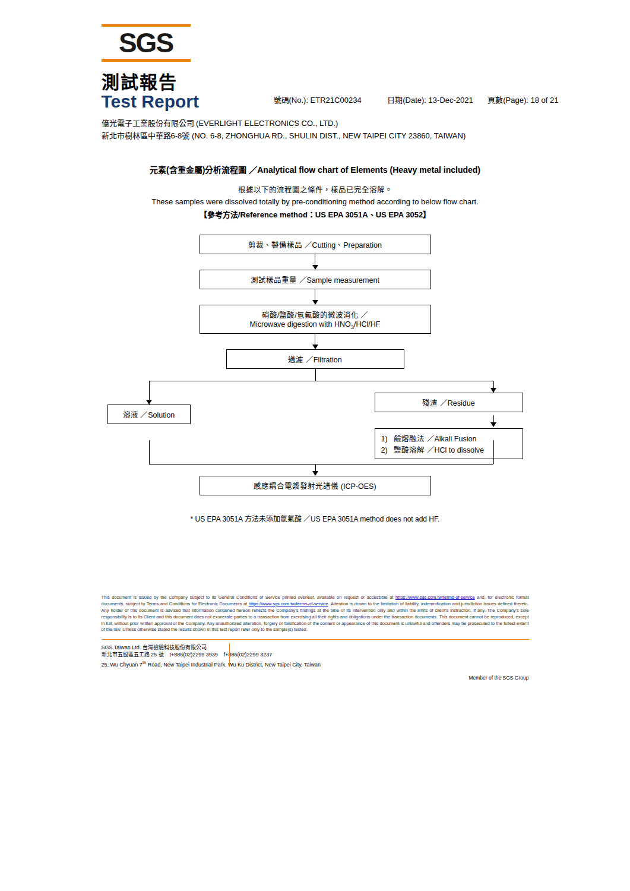SGS
測試報告 Test Report
號碼(No.): ETR21C00234 日期(Date): 13-Dec-2021 頁數(Page): 18 of 21
億光電子工業股份有限公司 (EVERLIGHT ELECTRONICS CO., LTD.)
新北市樹林區中華路6-8號 (NO. 6-8, ZHONGHUA RD., SHULIN DIST., NEW TAIPEI CITY 23860, TAIWAN)
元素(含重金屬)分析流程圖 ／Analytical flow chart of Elements (Heavy metal included)
根據以下的流程圖之條件，樣品已完全溶解。
These samples were dissolved totally by pre-conditioning method according to below flow chart.
【參考方法/Reference method：US EPA 3051A、US EPA 3052】
剪裁、製備樣品 ／Cutting、Preparation
測試樣品重量 ／Sample measurement
硝酸/鹽酸/氫氟酸的微波消化 ／
Microwave digestion with HNO3/HCl/HF
過濾 ／Filtration
溶液 ／Solution
殘渣 ／Residue
1) 鹼熔融法 ／Alkali Fusion
2) 鹽酸溶解 ／HCl to dissolve
感應耦合電漿發射光譜儀 (ICP-OES)
* US EPA 3051A 方法未添加氫氟酸 ／US EPA 3051A method does not add HF.
This document is issued by the Company subject to its General Conditions of Service printed overleaf, available on request or accessible at https://www.sgs.com.tw/terms-of-service and, for electronic format documents, subject to Terms and Conditions for Electronic Documents at https://www.sgs.com.tw/terms-of-service. Attention is drawn to the limitation of liability, indemnification and jurisdiction issues defined therein. Any holder of this document is advised that information contained hereon reflects the Company's findings at the time of its intervention only and within the limits of client's instruction, if any. The Company's sole responsibility is to its Client and this document does not exonerate parties to a transaction from exercising all their rights and obligations under the transaction documents. This document cannot be reproduced, except in full, without prior written approval of the Company. Any unauthorized alteration, forgery or falsification of the content or appearance of this document is unlawful and offenders may be prosecuted to the fullest extent of the law. Unless otherwise stated the results shown in this test report refer only to the sample(s) tested.
SGS Taiwan Ltd. 台灣檢驗科技股份有限公司
新北市五股區五工路 25 號 t+886(02)2299 3939 f+886(02)2299 3237
25, Wu Chyuan 7th Road, New Taipei Industrial Park, Wu Ku District, New Taipei City, Taiwan
Member of the SGS Group